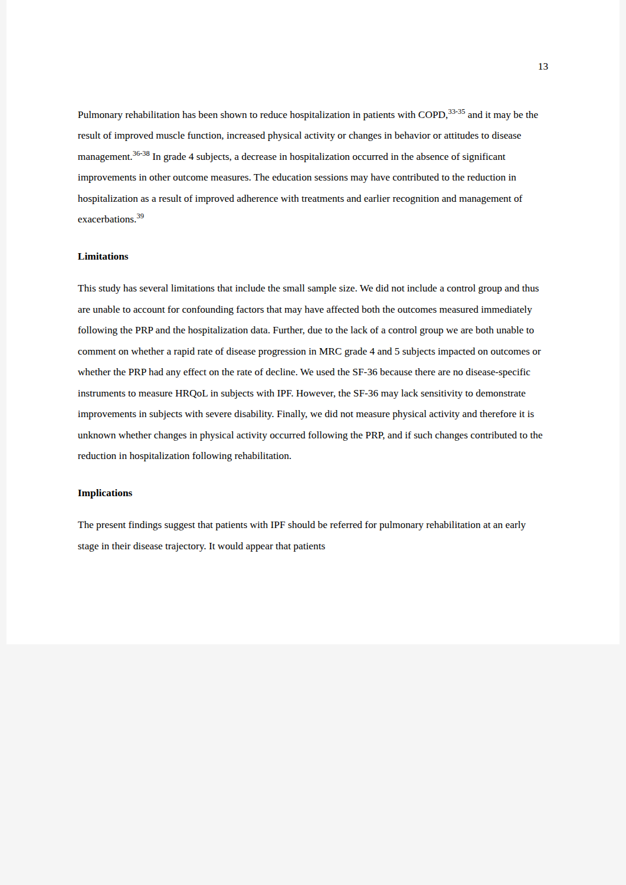13
Pulmonary rehabilitation has been shown to reduce hospitalization in patients with COPD,33-35 and it may be the result of improved muscle function, increased physical activity or changes in behavior or attitudes to disease management.36-38 In grade 4 subjects, a decrease in hospitalization occurred in the absence of significant improvements in other outcome measures. The education sessions may have contributed to the reduction in hospitalization as a result of improved adherence with treatments and earlier recognition and management of exacerbations.39
Limitations
This study has several limitations that include the small sample size. We did not include a control group and thus are unable to account for confounding factors that may have affected both the outcomes measured immediately following the PRP and the hospitalization data. Further, due to the lack of a control group we are both unable to comment on whether a rapid rate of disease progression in MRC grade 4 and 5 subjects impacted on outcomes or whether the PRP had any effect on the rate of decline. We used the SF-36 because there are no disease-specific instruments to measure HRQoL in subjects with IPF. However, the SF-36 may lack sensitivity to demonstrate improvements in subjects with severe disability. Finally, we did not measure physical activity and therefore it is unknown whether changes in physical activity occurred following the PRP, and if such changes contributed to the reduction in hospitalization following rehabilitation.
Implications
The present findings suggest that patients with IPF should be referred for pulmonary rehabilitation at an early stage in their disease trajectory. It would appear that patients